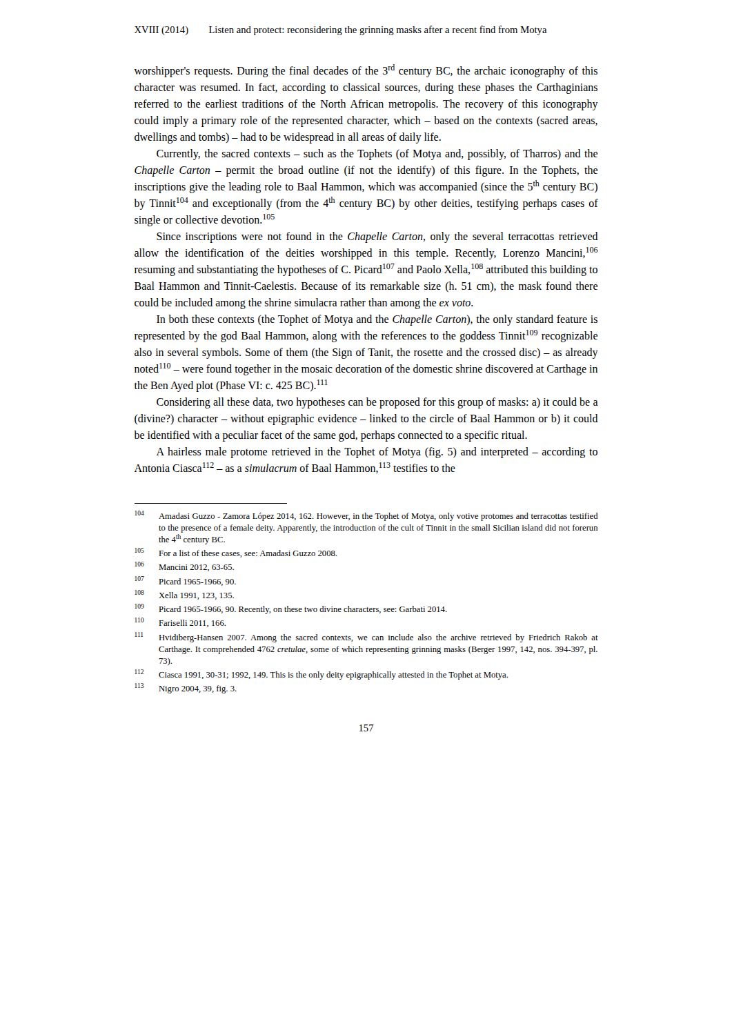XVIII (2014) Listen and protect: reconsidering the grinning masks after a recent find from Motya
worshipper's requests. During the final decades of the 3rd century BC, the archaic iconography of this character was resumed. In fact, according to classical sources, during these phases the Carthaginians referred to the earliest traditions of the North African metropolis. The recovery of this iconography could imply a primary role of the represented character, which – based on the contexts (sacred areas, dwellings and tombs) – had to be widespread in all areas of daily life.
Currently, the sacred contexts – such as the Tophets (of Motya and, possibly, of Tharros) and the Chapelle Carton – permit the broad outline (if not the identify) of this figure. In the Tophets, the inscriptions give the leading role to Baal Hammon, which was accompanied (since the 5th century BC) by Tinnit104 and exceptionally (from the 4th century BC) by other deities, testifying perhaps cases of single or collective devotion.105
Since inscriptions were not found in the Chapelle Carton, only the several terracottas retrieved allow the identification of the deities worshipped in this temple. Recently, Lorenzo Mancini,106 resuming and substantiating the hypotheses of C. Picard107 and Paolo Xella,108 attributed this building to Baal Hammon and Tinnit-Caelestis. Because of its remarkable size (h. 51 cm), the mask found there could be included among the shrine simulacra rather than among the ex voto.
In both these contexts (the Tophet of Motya and the Chapelle Carton), the only standard feature is represented by the god Baal Hammon, along with the references to the goddess Tinnit109 recognizable also in several symbols. Some of them (the Sign of Tanit, the rosette and the crossed disc) – as already noted110 – were found together in the mosaic decoration of the domestic shrine discovered at Carthage in the Ben Ayed plot (Phase VI: c. 425 BC).111
Considering all these data, two hypotheses can be proposed for this group of masks: a) it could be a (divine?) character – without epigraphic evidence – linked to the circle of Baal Hammon or b) it could be identified with a peculiar facet of the same god, perhaps connected to a specific ritual.
A hairless male protome retrieved in the Tophet of Motya (fig. 5) and interpreted – according to Antonia Ciasca112 – as a simulacrum of Baal Hammon,113 testifies to the
104 Amadasi Guzzo - Zamora López 2014, 162. However, in the Tophet of Motya, only votive protomes and terracottas testified to the presence of a female deity. Apparently, the introduction of the cult of Tinnit in the small Sicilian island did not forerun the 4th century BC.
105 For a list of these cases, see: Amadasi Guzzo 2008.
106 Mancini 2012, 63-65.
107 Picard 1965-1966, 90.
108 Xella 1991, 123, 135.
109 Picard 1965-1966, 90. Recently, on these two divine characters, see: Garbati 2014.
110 Fariselli 2011, 166.
111 Hvidiberg-Hansen 2007. Among the sacred contexts, we can include also the archive retrieved by Friedrich Rakob at Carthage. It comprehended 4762 cretulae, some of which representing grinning masks (Berger 1997, 142, nos. 394-397, pl. 73).
112 Ciasca 1991, 30-31; 1992, 149. This is the only deity epigraphically attested in the Tophet at Motya.
113 Nigro 2004, 39, fig. 3.
157